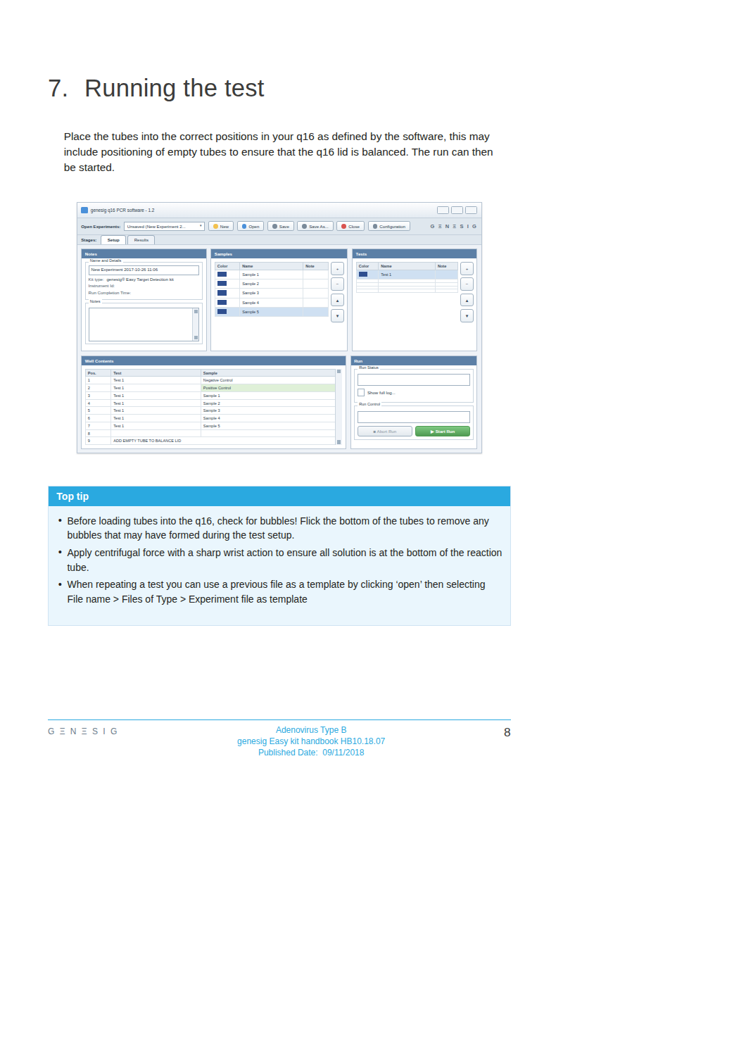7. Running the test
Place the tubes into the correct positions in your q16 as defined by the software, this may include positioning of empty tubes to ensure that the q16 lid is balanced. The run can then be started.
genesig q16 PCR software - 1.2
Open Experiments: Unsaved (New Experiment 2... New Open Save Save As... Close Configuration G Ξ N Ξ S I G
Stages: Setup Results
Notes
Name and Details
New Experiment 2017-10-26 11:06
Kit type: genesig® Easy Target Detection kit
Instrument Id:
Run Completion Time:
Notes
Samples
| Color | Name | Note |
| --- | --- | --- |
| | Sample 1 | |
| | Sample 2 | |
| | Sample 3 | |
| | Sample 4 | |
| | Sample 5 | |
+ − ▲ ▼
Tests
| Color | Name | Note |
| --- | --- | --- |
| | Test 1 | |
+ − ▲ ▼
Well Contents
| Pos. | Test | Sample |
| --- | --- | --- |
| 1 | Test 1 | Negative Control |
| 2 | Test 1 | Positive Control |
| 3 | Test 1 | Sample 1 |
| 4 | Test 1 | Sample 2 |
| 5 | Test 1 | Sample 3 |
| 6 | Test 1 | Sample 4 |
| 7 | Test 1 | Sample 5 |
| 8 | | |
| 9 | ADD EMPTY TUBE TO BALANCE LID |
Run
Run Status
Show full log...
Run Control
■ Abort Run ▶ Start Run
Top tip
Before loading tubes into the q16, check for bubbles! Flick the bottom of the tubes to remove any bubbles that may have formed during the test setup.
Apply centrifugal force with a sharp wrist action to ensure all solution is at the bottom of the reaction tube.
When repeating a test you can use a previous file as a template by clicking ‘open’ then selecting File name > Files of Type > Experiment file as template
G Ξ N Ξ S I G
Adenovirus Type B
genesig Easy kit handbook HB10.18.07
Published Date: 09/11/2018
8